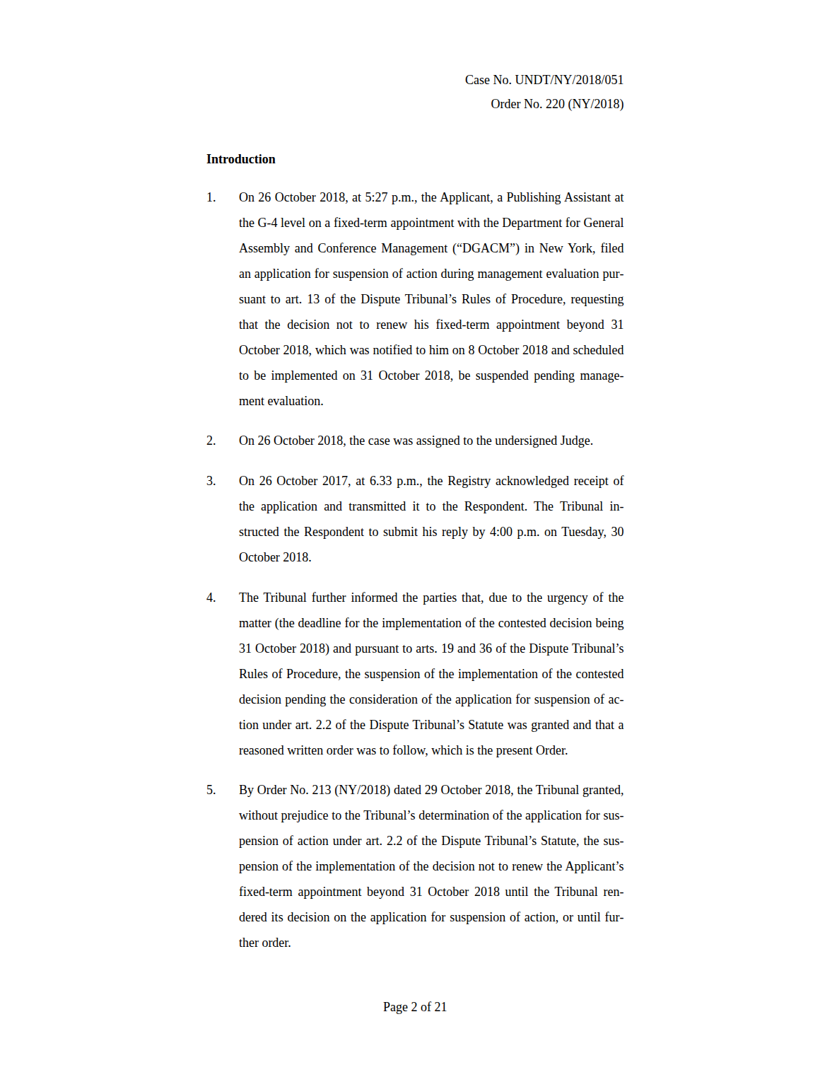Case No. UNDT/NY/2018/051
Order No. 220 (NY/2018)
Introduction
1. On 26 October 2018, at 5:27 p.m., the Applicant, a Publishing Assistant at the G-4 level on a fixed-term appointment with the Department for General Assembly and Conference Management (“DGACM”) in New York, filed an application for suspension of action during management evaluation pursuant to art. 13 of the Dispute Tribunal’s Rules of Procedure, requesting that the decision not to renew his fixed-term appointment beyond 31 October 2018, which was notified to him on 8 October 2018 and scheduled to be implemented on 31 October 2018, be suspended pending management evaluation.
2. On 26 October 2018, the case was assigned to the undersigned Judge.
3. On 26 October 2017, at 6.33 p.m., the Registry acknowledged receipt of the application and transmitted it to the Respondent. The Tribunal instructed the Respondent to submit his reply by 4:00 p.m. on Tuesday, 30 October 2018.
4. The Tribunal further informed the parties that, due to the urgency of the matter (the deadline for the implementation of the contested decision being 31 October 2018) and pursuant to arts. 19 and 36 of the Dispute Tribunal’s Rules of Procedure, the suspension of the implementation of the contested decision pending the consideration of the application for suspension of action under art. 2.2 of the Dispute Tribunal’s Statute was granted and that a reasoned written order was to follow, which is the present Order.
5. By Order No. 213 (NY/2018) dated 29 October 2018, the Tribunal granted, without prejudice to the Tribunal’s determination of the application for suspension of action under art. 2.2 of the Dispute Tribunal’s Statute, the suspension of the implementation of the decision not to renew the Applicant’s fixed-term appointment beyond 31 October 2018 until the Tribunal rendered its decision on the application for suspension of action, or until further order.
Page 2 of 21